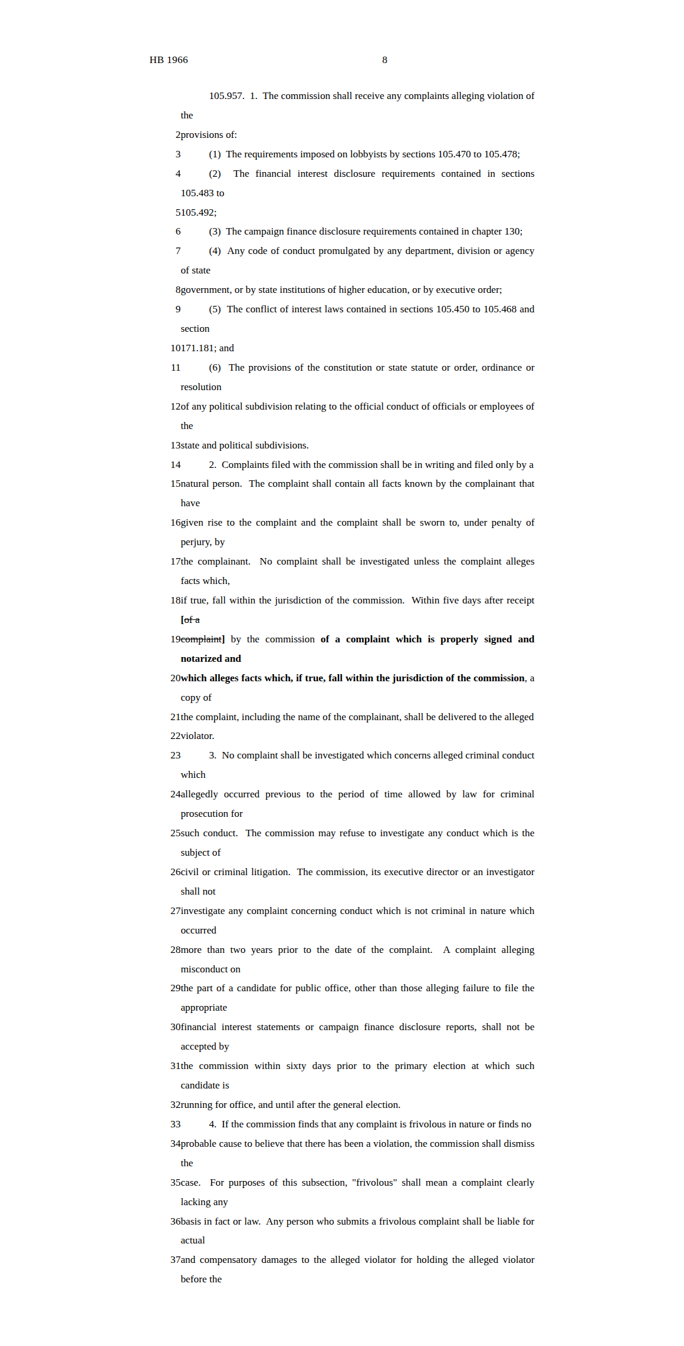HB 1966 8
| | 105.957. 1. The commission shall receive any complaints alleging violation of the |
| 2 | provisions of: |
| 3 | (1) The requirements imposed on lobbyists by sections 105.470 to 105.478; |
| 4 | (2) The financial interest disclosure requirements contained in sections 105.483 to |
| 5 | 105.492; |
| 6 | (3) The campaign finance disclosure requirements contained in chapter 130; |
| 7 | (4) Any code of conduct promulgated by any department, division or agency of state |
| 8 | government, or by state institutions of higher education, or by executive order; |
| 9 | (5) The conflict of interest laws contained in sections 105.450 to 105.468 and section |
| 10 | 171.181; and |
| 11 | (6) The provisions of the constitution or state statute or order, ordinance or resolution |
| 12 | of any political subdivision relating to the official conduct of officials or employees of the |
| 13 | state and political subdivisions. |
| 14 | 2. Complaints filed with the commission shall be in writing and filed only by a |
| 15 | natural person. The complaint shall contain all facts known by the complainant that have |
| 16 | given rise to the complaint and the complaint shall be sworn to, under penalty of perjury, by |
| 17 | the complainant. No complaint shall be investigated unless the complaint alleges facts which, |
| 18 | if true, fall within the jurisdiction of the commission. Within five days after receipt [ of a |
| 19 | complaint ] by the commission of a complaint which is properly signed and notarized and |
| 20 | which alleges facts which, if true, fall within the jurisdiction of the commission , a copy of |
| 21 | the complaint, including the name of the complainant, shall be delivered to the alleged |
| 22 | violator. |
| 23 | 3. No complaint shall be investigated which concerns alleged criminal conduct which |
| 24 | allegedly occurred previous to the period of time allowed by law for criminal prosecution for |
| 25 | such conduct. The commission may refuse to investigate any conduct which is the subject of |
| 26 | civil or criminal litigation. The commission, its executive director or an investigator shall not |
| 27 | investigate any complaint concerning conduct which is not criminal in nature which occurred |
| 28 | more than two years prior to the date of the complaint. A complaint alleging misconduct on |
| 29 | the part of a candidate for public office, other than those alleging failure to file the appropriate |
| 30 | financial interest statements or campaign finance disclosure reports, shall not be accepted by |
| 31 | the commission within sixty days prior to the primary election at which such candidate is |
| 32 | running for office, and until after the general election. |
| 33 | 4. If the commission finds that any complaint is frivolous in nature or finds no |
| 34 | probable cause to believe that there has been a violation, the commission shall dismiss the |
| 35 | case. For purposes of this subsection, "frivolous" shall mean a complaint clearly lacking any |
| 36 | basis in fact or law. Any person who submits a frivolous complaint shall be liable for actual |
| 37 | and compensatory damages to the alleged violator for holding the alleged violator before the |